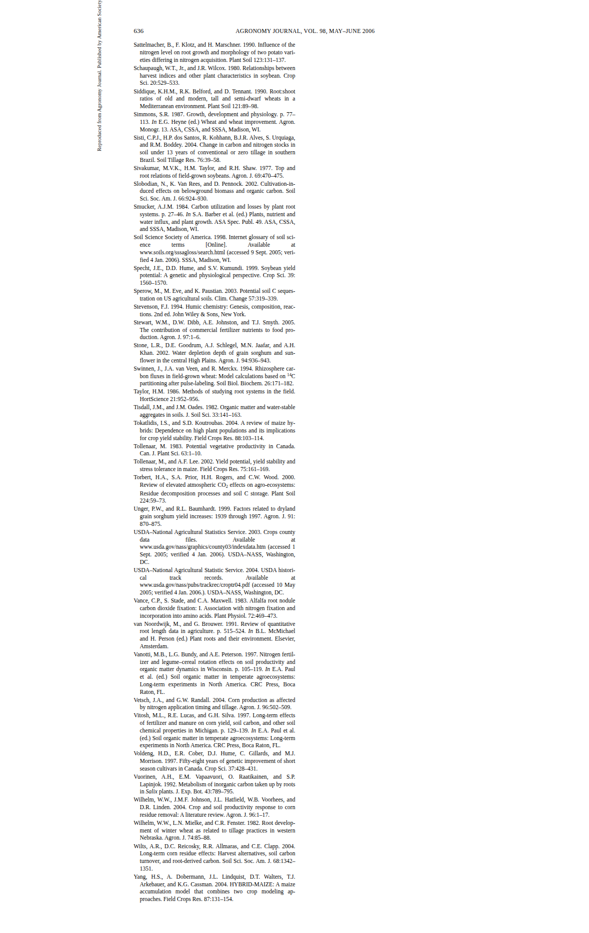Reproduced from Agronomy Journal. Published by American Society of Agronomy. All copyrights reserved.
636 AGRONOMY JOURNAL, VOL. 98, MAY–JUNE 2006
Sattelmacher, B., F. Klotz, and H. Marschner. 1990. Influence of the nitrogen level on root growth and morphology of two potato varieties differing in nitrogen acquisition. Plant Soil 123:131–137.
Schaupaugh, W.T., Jr., and J.R. Wilcox. 1980. Relationships between harvest indices and other plant characteristics in soybean. Crop Sci. 20:529–533.
Siddique, K.H.M., R.K. Belford, and D. Tennant. 1990. Root:shoot ratios of old and modern, tall and semi-dwarf wheats in a Mediterranean environment. Plant Soil 121:89–98.
Simmons, S.R. 1987. Growth, development and physiology. p. 77–113. In E.G. Heyne (ed.) Wheat and wheat improvement. Agron. Monogr. 13. ASA, CSSA, and SSSA, Madison, WI.
Sisti, C.P.J., H.P. dos Santos, R. Kohhann, B.J.R. Alves, S. Urquiaga, and R.M. Boddey. 2004. Change in carbon and nitrogen stocks in soil under 13 years of conventional or zero tillage in southern Brazil. Soil Tillage Res. 76:39–58.
Sivakumar, M.V.K., H.M. Taylor, and R.H. Shaw. 1977. Top and root relations of field-grown soybeans. Agron. J. 69:470–475.
Slobodian, N., K. Van Rees, and D. Pennock. 2002. Cultivation-induced effects on belowground biomass and organic carbon. Soil Sci. Soc. Am. J. 66:924–930.
Smucker, A.J.M. 1984. Carbon utilization and losses by plant root systems. p. 27–46. In S.A. Barber et al. (ed.) Plants, nutrient and water influx, and plant growth. ASA Spec. Publ. 49. ASA, CSSA, and SSSA, Madison, WI.
Soil Science Society of America. 1998. Internet glossary of soil science terms [Online]. Available at www.soils.org/sssagloss/search.html (accessed 9 Sept. 2005; verified 4 Jan. 2006). SSSA, Madison, WI.
Specht, J.E., D.D. Hume, and S.V. Kumundi. 1999. Soybean yield potential: A genetic and physiological perspective. Crop Sci. 39: 1560–1570.
Sperow, M., M. Eve, and K. Paustian. 2003. Potential soil C sequestration on US agricultural soils. Clim. Change 57:319–339.
Stevenson, F.J. 1994. Humic chemistry: Genesis, composition, reactions. 2nd ed. John Wiley & Sons, New York.
Stewart, W.M., D.W. Dibb, A.E. Johnston, and T.J. Smyth. 2005. The contribution of commercial fertilizer nutrients to food production. Agron. J. 97:1–6.
Stone, L.R., D.E. Goodrum, A.J. Schlegel, M.N. Jaafar, and A.H. Khan. 2002. Water depletion depth of grain sorghum and sunflower in the central High Plains. Agron. J. 94:936–943.
Swinnen, J., J.A. van Veen, and R. Merckx. 1994. Rhizosphere carbon fluxes in field-grown wheat: Model calculations based on 14C partitioning after pulse-labeling. Soil Biol. Biochem. 26:171–182.
Taylor, H.M. 1986. Methods of studying root systems in the field. HortScience 21:952–956.
Tisdall, J.M., and J.M. Oades. 1982. Organic matter and water-stable aggregates in soils. J. Soil Sci. 33:141–163.
Tokatlidis, I.S., and S.D. Koutroubas. 2004. A review of maize hybrids: Dependence on high plant populations and its implications for crop yield stability. Field Crops Res. 88:103–114.
Tollenaar, M. 1983. Potential vegetative productivity in Canada. Can. J. Plant Sci. 63:1–10.
Tollenaar, M., and A.F. Lee. 2002. Yield potential, yield stability and stress tolerance in maize. Field Crops Res. 75:161–169.
Torbert, H.A., S.A. Prior, H.H. Rogers, and C.W. Wood. 2000. Review of elevated atmospheric CO2 effects on agro-ecosystems: Residue decomposition processes and soil C storage. Plant Soil 224:59–73.
Unger, P.W., and R.L. Baumhardt. 1999. Factors related to dryland grain sorghum yield increases: 1939 through 1997. Agron. J. 91: 870–875.
USDA–National Agricultural Statistics Service. 2003. Crops county data files. Available at www.usda.gov/nass/graphics/county03/indexdata.htm (accessed 1 Sept. 2005; verified 4 Jan. 2006). USDA–NASS, Washington, DC.
USDA–National Agricultural Statistic Service. 2004. USDA historical track records. Available at www.usda.gov/nass/pubs/trackrec/croptr04.pdf (accessed 10 May 2005; verified 4 Jan. 2006.). USDA–NASS, Washington, DC.
Vance, C.P., S. Stade, and C.A. Maxwell. 1983. Alfalfa root nodule carbon dioxide fixation: I. Association with nitrogen fixation and incorporation into amino acids. Plant Physiol. 72:469–473.
van Noordwijk, M., and G. Brouwer. 1991. Review of quantitative root length data in agriculture. p. 515–524. In B.L. McMichael and H. Person (ed.) Plant roots and their environment. Elsevier, Amsterdam.
Vanotti, M.B., L.G. Bundy, and A.E. Peterson. 1997. Nitrogen fertilizer and legume–cereal rotation effects on soil productivity and organic matter dynamics in Wisconsin. p. 105–119. In E.A. Paul et al. (ed.) Soil organic matter in temperate agroecosystems: Long-term experiments in North America. CRC Press, Boca Raton, FL.
Vetsch, J.A., and G.W. Randall. 2004. Corn production as affected by nitrogen application timing and tillage. Agron. J. 96:502–509.
Vitosh, M.L., R.E. Lucas, and G.H. Silva. 1997. Long-term effects of fertilizer and manure on corn yield, soil carbon, and other soil chemical properties in Michigan. p. 129–139. In E.A. Paul et al. (ed.) Soil organic matter in temperate agroecosystems: Long-term experiments in North America. CRC Press, Boca Raton, FL.
Voldeng, H.D., E.R. Cober, D.J. Hume, C. Gillards, and M.J. Morrison. 1997. Fifty-eight years of genetic improvement of short season cultivars in Canada. Crop Sci. 37:428–431.
Vuorinen, A.H., E.M. Vapaavuori, O. Raatikainen, and S.P. Lapinjok. 1992. Metabolism of inorganic carbon taken up by roots in Salix plants. J. Exp. Bot. 43:789–795.
Wilhelm, W.W., J.M.F. Johnson, J.L. Hatfield, W.B. Voorhees, and D.R. Linden. 2004. Crop and soil productivity response to corn residue removal: A literature review. Agron. J. 96:1–17.
Wilhelm, W.W., L.N. Mielke, and C.R. Fenster. 1982. Root development of winter wheat as related to tillage practices in western Nebraska. Agron. J. 74:85–88.
Wilts, A.R., D.C. Reicosky, R.R. Allmaras, and C.E. Clapp. 2004. Long-term corn residue effects: Harvest alternatives, soil carbon turnover, and root-derived carbon. Soil Sci. Soc. Am. J. 68:1342–1351.
Yang, H.S., A. Dobermann, J.L. Lindquist, D.T. Walters, T.J. Arkebauer, and K.G. Cassman. 2004. HYBRID-MAIZE: A maize accumulation model that combines two crop modeling approaches. Field Crops Res. 87:131–154.